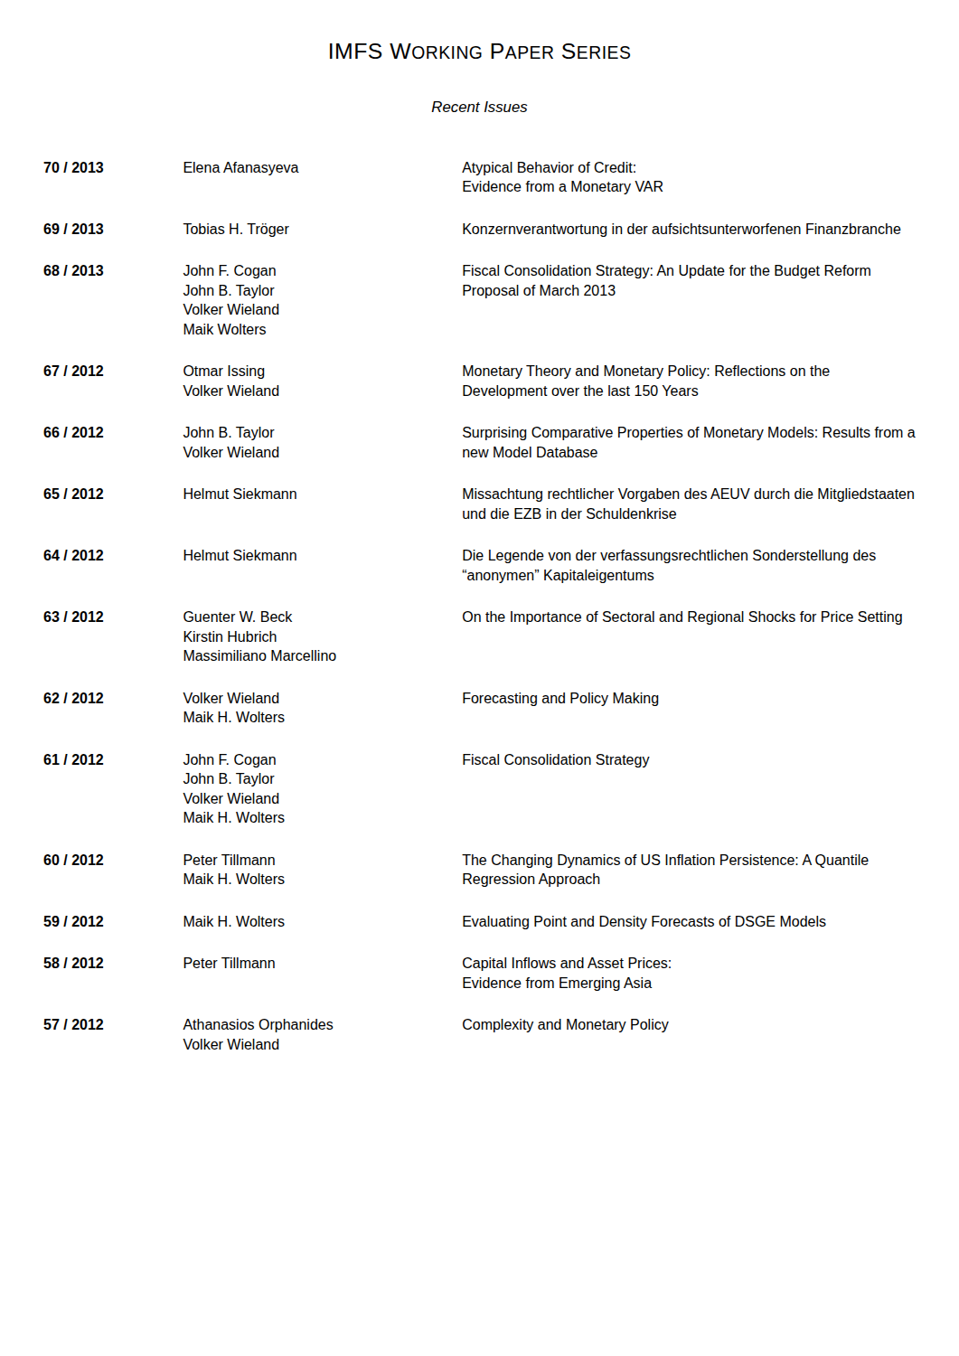IMFS WORKING PAPER SERIES
Recent Issues
| 70 / 2013 | Elena Afanasyeva | Atypical Behavior of Credit: Evidence from a Monetary VAR |
| 69 / 2013 | Tobias H. Tröger | Konzernverantwortung in der aufsichtsunterworfenen Finanzbranche |
| 68 / 2013 | John F. Cogan John B. Taylor Volker Wieland Maik Wolters | Fiscal Consolidation Strategy: An Update for the Budget Reform Proposal of March 2013 |
| 67 / 2012 | Otmar Issing Volker Wieland | Monetary Theory and Monetary Policy: Reflections on the Development over the last 150 Years |
| 66 / 2012 | John B. Taylor Volker Wieland | Surprising Comparative Properties of Monetary Models: Results from a new Model Database |
| 65 / 2012 | Helmut Siekmann | Missachtung rechtlicher Vorgaben des AEUV durch die Mitgliedstaaten und die EZB in der Schuldenkrise |
| 64 / 2012 | Helmut Siekmann | Die Legende von der verfassungsrechtlichen Sonderstellung des “anonymen” Kapitaleigentums |
| 63 / 2012 | Guenter W. Beck Kirstin Hubrich Massimiliano Marcellino | On the Importance of Sectoral and Regional Shocks for Price Setting |
| 62 / 2012 | Volker Wieland Maik H. Wolters | Forecasting and Policy Making |
| 61 / 2012 | John F. Cogan John B. Taylor Volker Wieland Maik H. Wolters | Fiscal Consolidation Strategy |
| 60 / 2012 | Peter Tillmann Maik H. Wolters | The Changing Dynamics of US Inflation Persistence: A Quantile Regression Approach |
| 59 / 2012 | Maik H. Wolters | Evaluating Point and Density Forecasts of DSGE Models |
| 58 / 2012 | Peter Tillmann | Capital Inflows and Asset Prices: Evidence from Emerging Asia |
| 57 / 2012 | Athanasios Orphanides Volker Wieland | Complexity and Monetary Policy |